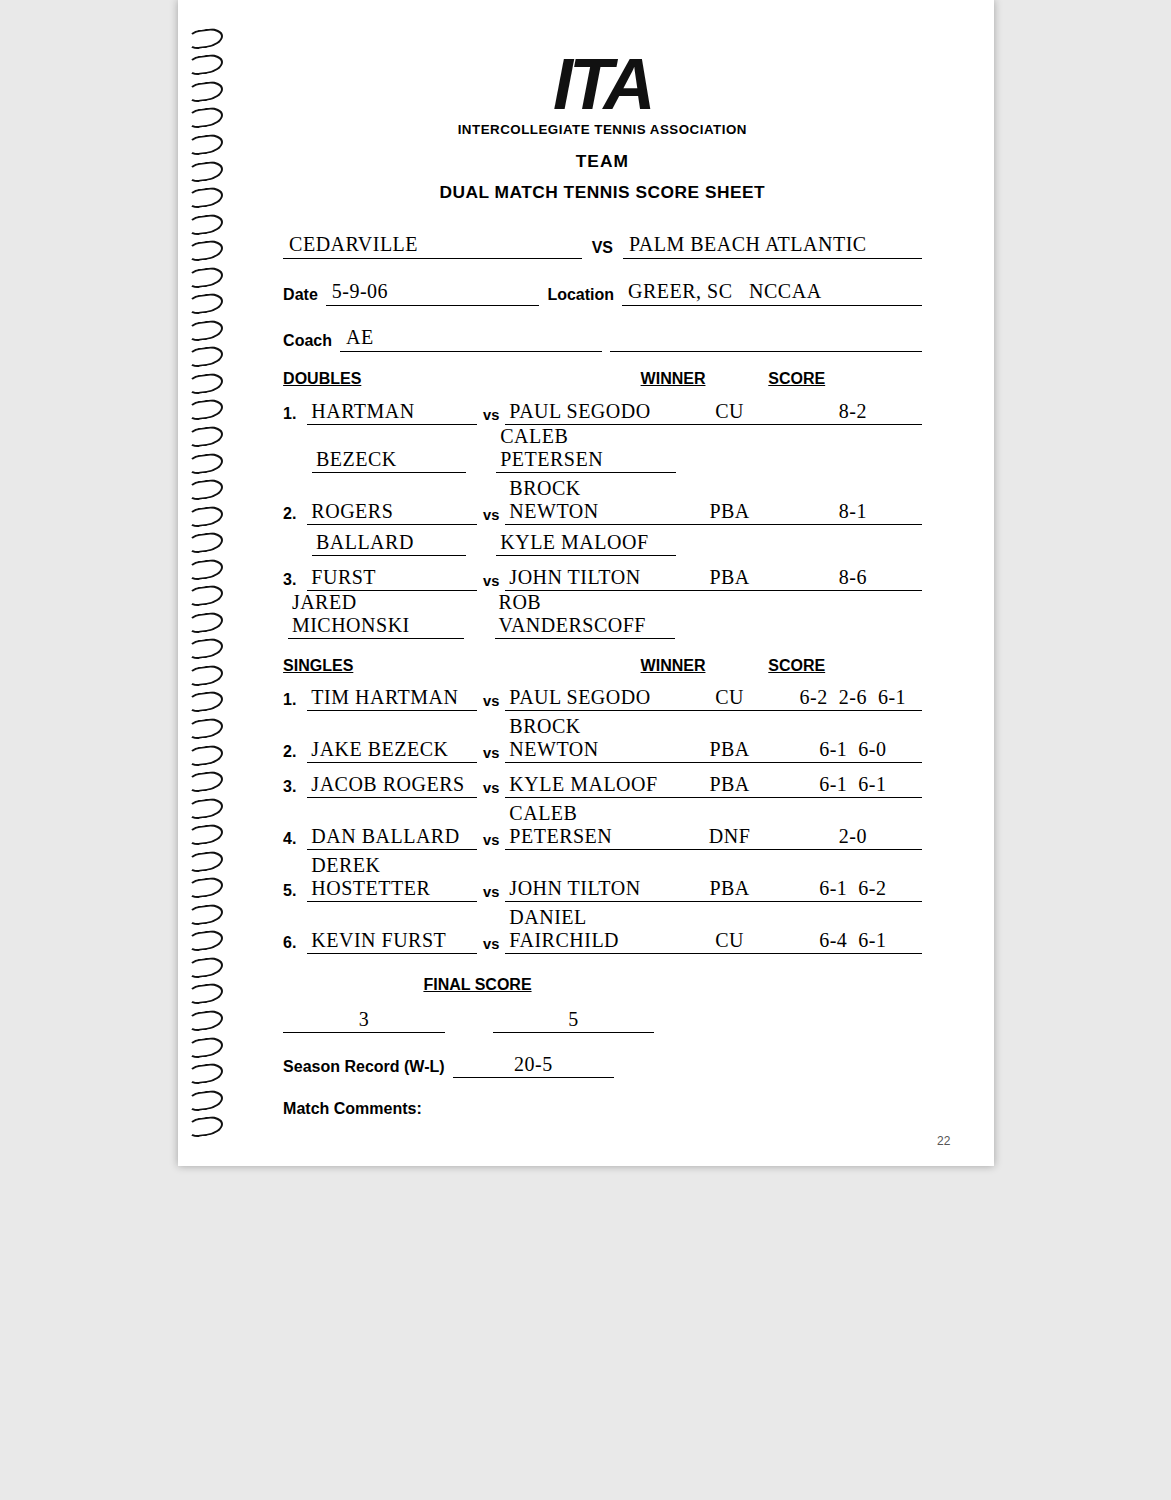ITA
INTERCOLLEGIATE TENNIS ASSOCIATION
TEAM
DUAL MATCH TENNIS SCORE SHEET
Cedarville
VS
Palm Beach Atlantic
Date
5-9-06
Location
Greer, SC NCCAA
Coach
AE
DOUBLES
WINNER
SCORE
1.
Hartman
vs
Paul Segodo
CU
8-2
Bezeck
Caleb Petersen
2.
Rogers
vs
Brock Newton
PBA
8-1
Ballard
Kyle Maloof
3.
Furst
vs
John Tilton
PBA
8-6
Jared Michonski
Rob Vanderscoff
SINGLES
WINNER
SCORE
1.
Tim Hartman
vs
Paul Segodo
CU
6-2 2-6 6-1
2.
Jake Bezeck
vs
Brock Newton
PBA
6-1 6-0
3.
Jacob Rogers
vs
Kyle Maloof
PBA
6-1 6-1
4.
Dan Ballard
vs
Caleb Petersen
DNF
2-0
5.
Derek Hostetter
vs
John Tilton
PBA
6-1 6-2
6.
Kevin Furst
vs
Daniel Fairchild
CU
6-4 6-1
FINAL SCORE
3
5
Season Record (W-L)
20-5
Match Comments:
22